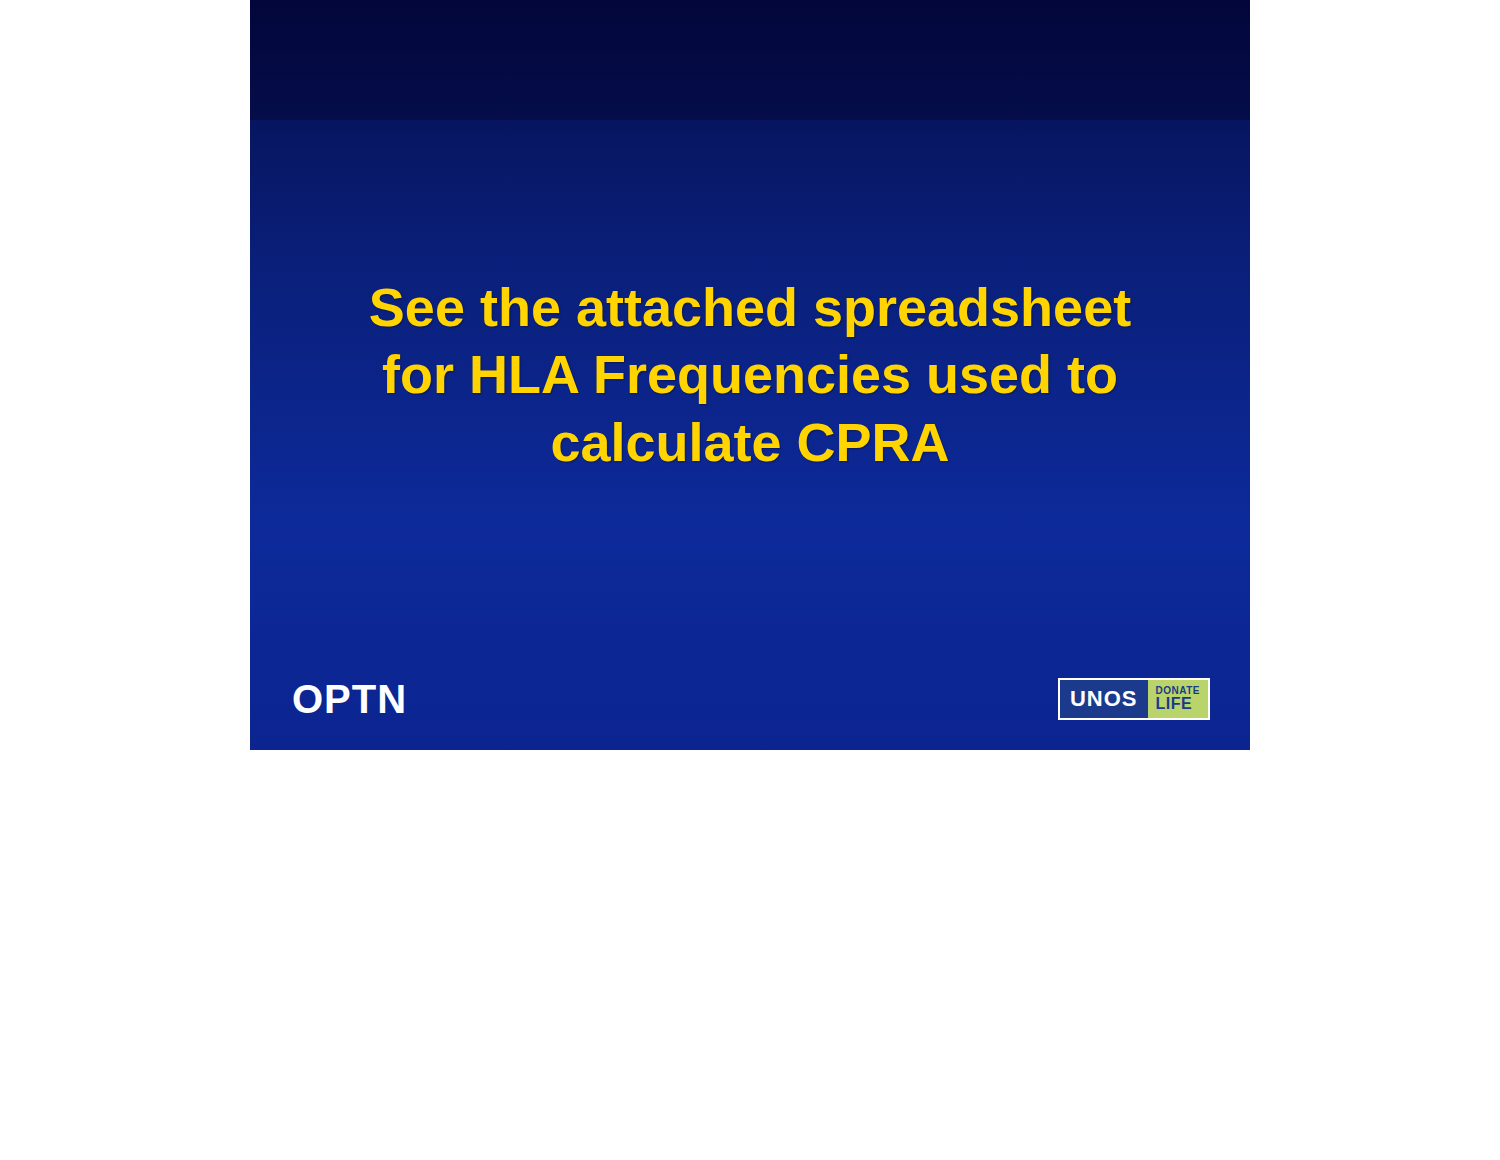See the attached spreadsheet for HLA Frequencies used to calculate CPRA
OPTN
UNOS
DONATE LIFE